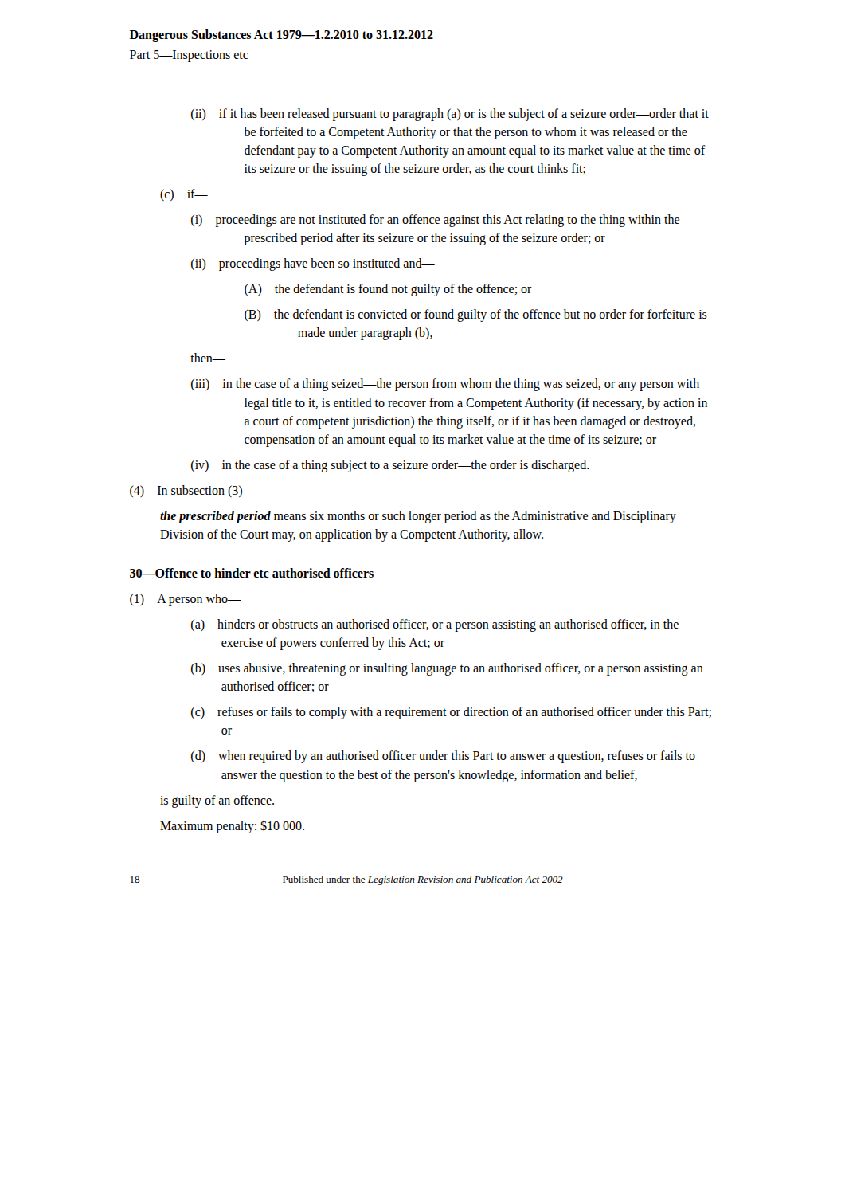Dangerous Substances Act 1979—1.2.2010 to 31.12.2012
Part 5—Inspections etc
(ii) if it has been released pursuant to paragraph (a) or is the subject of a seizure order—order that it be forfeited to a Competent Authority or that the person to whom it was released or the defendant pay to a Competent Authority an amount equal to its market value at the time of its seizure or the issuing of the seizure order, as the court thinks fit;
(c) if—
(i) proceedings are not instituted for an offence against this Act relating to the thing within the prescribed period after its seizure or the issuing of the seizure order; or
(ii) proceedings have been so instituted and—
(A) the defendant is found not guilty of the offence; or
(B) the defendant is convicted or found guilty of the offence but no order for forfeiture is made under paragraph (b),
then—
(iii) in the case of a thing seized—the person from whom the thing was seized, or any person with legal title to it, is entitled to recover from a Competent Authority (if necessary, by action in a court of competent jurisdiction) the thing itself, or if it has been damaged or destroyed, compensation of an amount equal to its market value at the time of its seizure; or
(iv) in the case of a thing subject to a seizure order—the order is discharged.
(4) In subsection (3)—
the prescribed period means six months or such longer period as the Administrative and Disciplinary Division of the Court may, on application by a Competent Authority, allow.
30—Offence to hinder etc authorised officers
(1) A person who—
(a) hinders or obstructs an authorised officer, or a person assisting an authorised officer, in the exercise of powers conferred by this Act; or
(b) uses abusive, threatening or insulting language to an authorised officer, or a person assisting an authorised officer; or
(c) refuses or fails to comply with a requirement or direction of an authorised officer under this Part; or
(d) when required by an authorised officer under this Part to answer a question, refuses or fails to answer the question to the best of the person's knowledge, information and belief,
is guilty of an offence.
Maximum penalty: $10 000.
18 Published under the Legislation Revision and Publication Act 2002